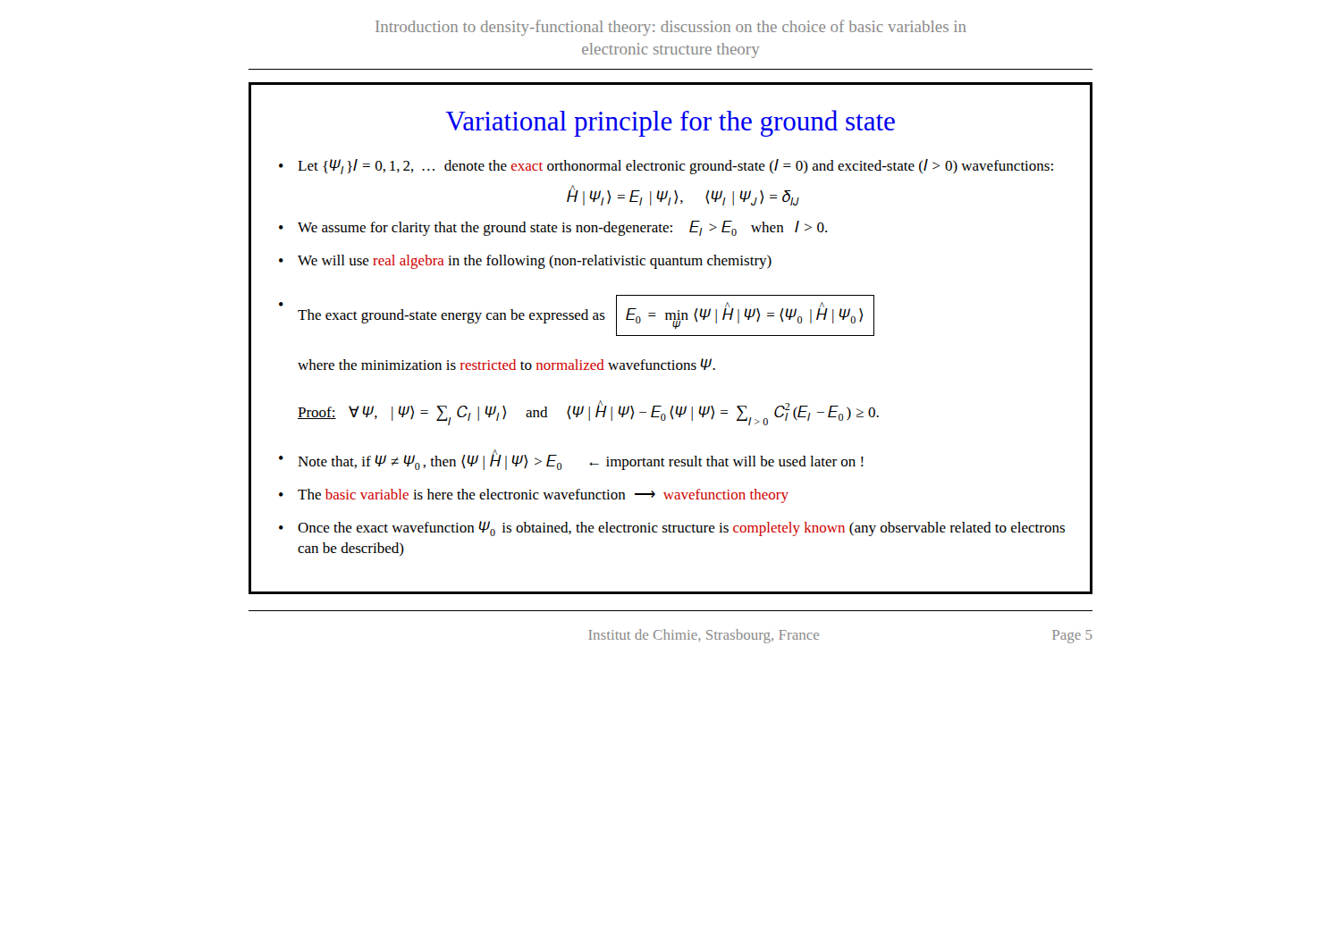Introduction to density-functional theory: discussion on the choice of basic variables in
electronic structure theory
Variational principle for the ground state
Let {ΨI}I=0,1,2,… denote the exact orthonormal electronic ground-state (I=0) and excited-state (I>0) wavefunctions:
H^ |ΨI⟩ = EI |ΨI⟩ , ⟨ΨI|ΨJ⟩ = δIJ
We assume for clarity that the ground state is non-degenerate: EI>E0 when I>0.
We will use real algebra in the following (non-relativistic quantum chemistry)
The exact ground-state energy can be expressed as E0 = min Ψ ⟨Ψ|H^|Ψ⟩ = ⟨Ψ0|H^|Ψ0⟩
where the minimization is restricted to normalized wavefunctions Ψ.
Proof: ∀Ψ, |Ψ⟩ = ∑ I CI |ΨI⟩ and ⟨Ψ|H^|Ψ⟩ − E0 ⟨Ψ|Ψ⟩ = ∑ I>0 CI2 ( EI−E0 ) ≥0.
Note that, if Ψ≠Ψ0, then ⟨Ψ|H^|Ψ⟩>E0 ← important result that will be used later on !
The basic variable is here the electronic wavefunction ⟶ wavefunction theory
Once the exact wavefunction Ψ0 is obtained, the electronic structure is completely known (any observable related to electrons can be described)
Institut de Chimie, Strasbourg, France
Page 5